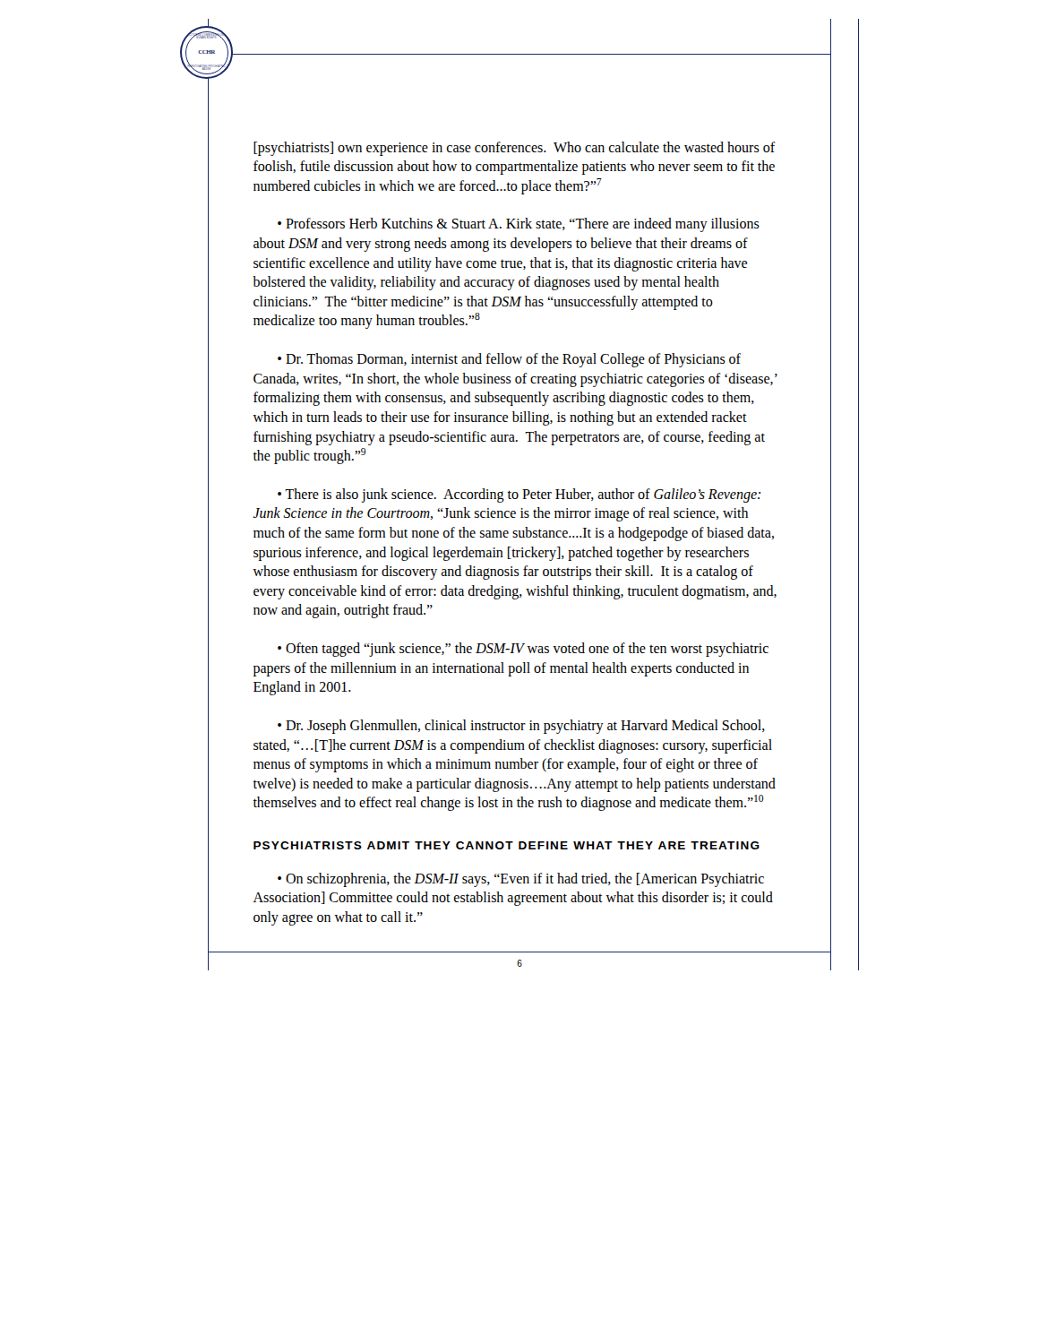Citizens Commission on Human Rights
CCHR
Investigating Psychiatric Abuse
[psychiatrists] own experience in case conferences. Who can calculate the wasted hours of foolish, futile discussion about how to compartmentalize patients who never seem to fit the numbered cubicles in which we are forced...to place them?”7
• Professors Herb Kutchins & Stuart A. Kirk state, “There are indeed many illusions about DSM and very strong needs among its developers to believe that their dreams of scientific excellence and utility have come true, that is, that its diagnostic criteria have bolstered the validity, reliability and accuracy of diagnoses used by mental health clinicians.” The “bitter medicine” is that DSM has “unsuccessfully attempted to medicalize too many human troubles.”8
• Dr. Thomas Dorman, internist and fellow of the Royal College of Physicians of Canada, writes, “In short, the whole business of creating psychiatric categories of ‘disease,’ formalizing them with consensus, and subsequently ascribing diagnostic codes to them, which in turn leads to their use for insurance billing, is nothing but an extended racket furnishing psychiatry a pseudo-scientific aura. The perpetrators are, of course, feeding at the public trough.”9
• There is also junk science. According to Peter Huber, author of Galileo’s Revenge: Junk Science in the Courtroom, “Junk science is the mirror image of real science, with much of the same form but none of the same substance....It is a hodgepodge of biased data, spurious inference, and logical legerdemain [trickery], patched together by researchers whose enthusiasm for discovery and diagnosis far outstrips their skill. It is a catalog of every conceivable kind of error: data dredging, wishful thinking, truculent dogmatism, and, now and again, outright fraud.”
• Often tagged “junk science,” the DSM-IV was voted one of the ten worst psychiatric papers of the millennium in an international poll of mental health experts conducted in England in 2001.
• Dr. Joseph Glenmullen, clinical instructor in psychiatry at Harvard Medical School, stated, “…[T]he current DSM is a compendium of checklist diagnoses: cursory, superficial menus of symptoms in which a minimum number (for example, four of eight or three of twelve) is needed to make a particular diagnosis….Any attempt to help patients understand themselves and to effect real change is lost in the rush to diagnose and medicate them.”10
Psychiatrists Admit They Cannot Define What They Are Treating
• On schizophrenia, the DSM-II says, “Even if it had tried, the [American Psychiatric Association] Committee could not establish agreement about what this disorder is; it could only agree on what to call it.”
6